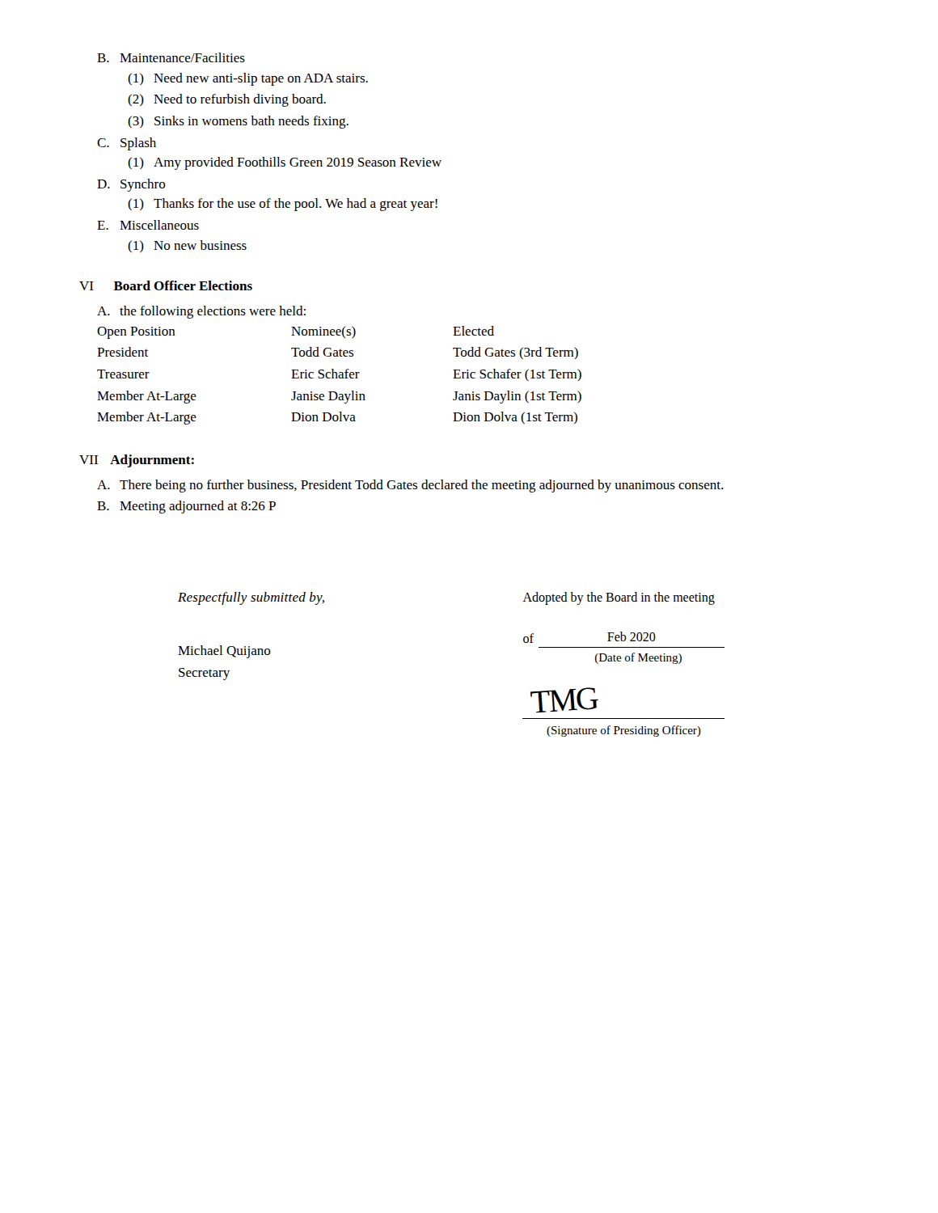B. Maintenance/Facilities
(1) Need new anti-slip tape on ADA stairs.
(2) Need to refurbish diving board.
(3) Sinks in womens bath needs fixing.
C. Splash
(1) Amy provided Foothills Green 2019 Season Review
D. Synchro
(1) Thanks for the use of the pool. We had a great year!
E. Miscellaneous
(1) No new business
VI Board Officer Elections
A. the following elections were held:
| Open Position | Nominee(s) | Elected |
| President | Todd Gates | Todd Gates (3rd Term) |
| Treasurer | Eric Schafer | Eric Schafer (1st Term) |
| Member At-Large | Janise Daylin | Janis Daylin (1st Term) |
| Member At-Large | Dion Dolva | Dion Dolva (1st Term) |
VII Adjournment:
A. There being no further business, President Todd Gates declared the meeting adjourned by unanimous consent.
B. Meeting adjourned at 8:26 P
Respectfully submitted by,
Michael Quijano
Secretary
Adopted by the Board in the meeting
of Feb 2020
(Date of Meeting)
TMG
(Signature of Presiding Officer)